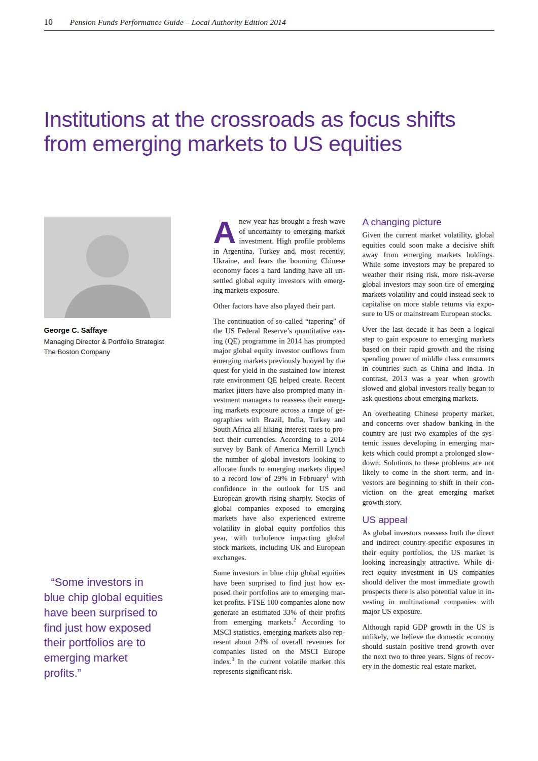10
Pension Funds Performance Guide – Local Authority Edition 2014
Institutions at the crossroads as focus shifts
from emerging markets to US equities
George C. Saffaye Managing Director & Portfolio Strategist The Boston Company
“Some investors in blue chip global equities have been surprised to find just how exposed their portfolios are to emerging market profits.”
A new year has brought a fresh wave of uncertainty to emerging market investment. High profile problems in Argentina, Turkey and, most recently, Ukraine, and fears the booming Chinese economy faces a hard landing have all unsettled global equity investors with emerging markets exposure.
Other factors have also played their part.
The continuation of so-called “tapering” of the US Federal Reserve’s quantitative easing (QE) programme in 2014 has prompted major global equity investor outflows from emerging markets previously buoyed by the quest for yield in the sustained low interest rate environment QE helped create. Recent market jitters have also prompted many investment managers to reassess their emerging markets exposure across a range of geographies with Brazil, India, Turkey and South Africa all hiking interest rates to protect their currencies. According to a 2014 survey by Bank of America Merrill Lynch the number of global investors looking to allocate funds to emerging markets dipped to a record low of 29% in February1 with confidence in the outlook for US and European growth rising sharply. Stocks of global companies exposed to emerging markets have also experienced extreme volatility in global equity portfolios this year, with turbulence impacting global stock markets, including UK and European exchanges.
Some investors in blue chip global equities have been surprised to find just how exposed their portfolios are to emerging market profits. FTSE 100 companies alone now generate an estimated 33% of their profits from emerging markets.2 According to MSCI statistics, emerging markets also represent about 24% of overall revenues for companies listed on the MSCI Europe index.3 In the current volatile market this represents significant risk.
A changing picture
Given the current market volatility, global equities could soon make a decisive shift away from emerging markets holdings. While some investors may be prepared to weather their rising risk, more risk-averse global investors may soon tire of emerging markets volatility and could instead seek to capitalise on more stable returns via exposure to US or mainstream European stocks.
Over the last decade it has been a logical step to gain exposure to emerging markets based on their rapid growth and the rising spending power of middle class consumers in countries such as China and India. In contrast, 2013 was a year when growth slowed and global investors really began to ask questions about emerging markets.
An overheating Chinese property market, and concerns over shadow banking in the country are just two examples of the systemic issues developing in emerging markets which could prompt a prolonged slowdown. Solutions to these problems are not likely to come in the short term, and investors are beginning to shift in their conviction on the great emerging market growth story.
US appeal
As global investors reassess both the direct and indirect country-specific exposures in their equity portfolios, the US market is looking increasingly attractive. While direct equity investment in US companies should deliver the most immediate growth prospects there is also potential value in investing in multinational companies with major US exposure.
Although rapid GDP growth in the US is unlikely, we believe the domestic economy should sustain positive trend growth over the next two to three years. Signs of recovery in the domestic real estate market,